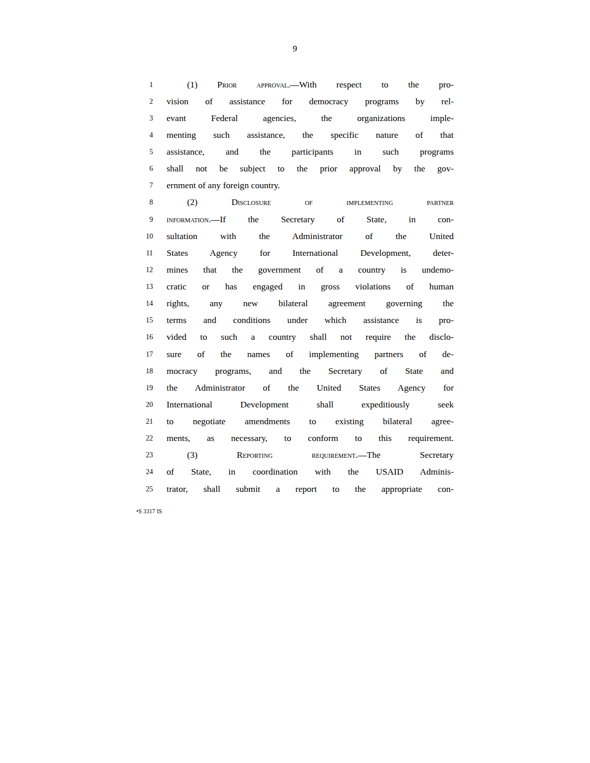9
(1) Prior approval.—With respect to the pro-
vision of assistance for democracy programs by rel-
evant Federal agencies, the organizations imple-
menting such assistance, the specific nature of that
assistance, and the participants in such programs
shall not be subject to the prior approval by the gov-
ernment of any foreign country.
(2) Disclosure of implementing partner
information.—If the Secretary of State, in con-
sultation with the Administrator of the United
States Agency for International Development, deter-
mines that the government of a country is undemo-
cratic or has engaged in gross violations of human
rights, any new bilateral agreement governing the
terms and conditions under which assistance is pro-
vided to such a country shall not require the disclo-
sure of the names of implementing partners of de-
mocracy programs, and the Secretary of State and
the Administrator of the United States Agency for
International Development shall expeditiously seek
to negotiate amendments to existing bilateral agree-
ments, as necessary, to conform to this requirement.
(3) Reporting requirement.—The Secretary
of State, in coordination with the USAID Adminis-
trator, shall submit a report to the appropriate con-
•S 3317 IS